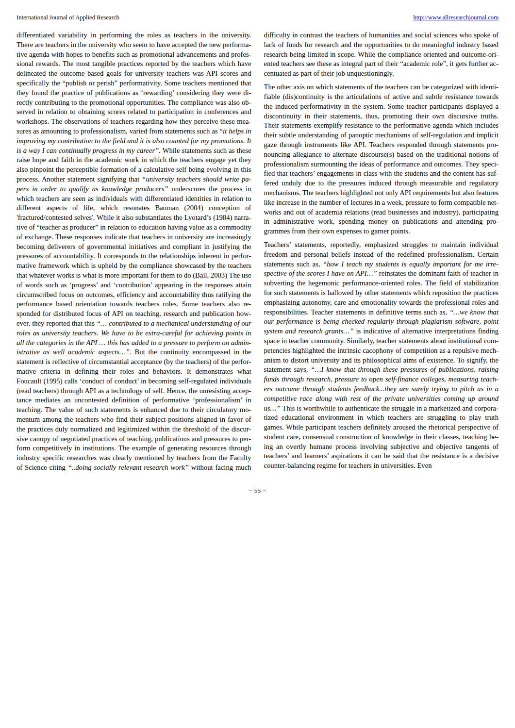International Journal of Applied Research http://www.allresearchjournal.com
differentiated variability in performing the roles as teachers in the university. There are teachers in the university who seem to have accepted the new performative agenda with hopes to benefits such as promotional advancements and professional rewards. The most tangible practices reported by the teachers which have delineated the outcome based goals for university teachers was API scores and specifically the “publish or perish” performativity. Some teachers mentioned that they found the practice of publications as ‘rewarding’ considering they were directly contributing to the promotional opportunities. The compliance was also observed in relation to obtaining scores related to participation in conferences and workshops. The observations of teachers regarding how they perceive these measures as amounting to professionalism, varied from statements such as “it helps in improving my contribution to the field and it is also counted for my promotions. It is a way I can continually progress in my career”. While statements such as these raise hope and faith in the academic work in which the teachers engage yet they also pinpoint the perceptible formation of a calculative self being evolving in this process. Another statement signifying that “university teachers should write papers in order to qualify as knowledge producers” underscores the process in which teachers are seen as individuals with differentiated identities in relation to different aspects of life, which resonates Bauman (2004) conception of 'fractured/contested selves'. While it also substantiates the Lyotard’s (1984) narrative of “teacher as producer” in relation to education having value as a commodity of exchange. These responses indicate that teachers in university are increasingly becoming deliverers of governmental initiatives and compliant in justifying the pressures of accountability. It corresponds to the relationships inherent in performative framework which is upheld by the compliance showcased by the teachers that whatever works is what is more important for them to do (Ball, 2003) The use of words such as ‘progress’ and ‘contribution’ appearing in the responses attain circumscribed focus on outcomes, efficiency and accountability thus ratifying the performance based orientation towards teachers roles. Some teachers also responded for distributed focus of API on teaching, research and publication however, they reported that this “… contributed to a mechanical understanding of our roles as university teachers. We have to be extra-careful for achieving points in all the categories in the API … this has added to a pressure to perform on administrative as well academic aspects…”. But the continuity encompassed in the statement is reflective of circumstantial acceptance (by the teachers) of the performative criteria in defining their roles and behaviors. It demonstrates what Foucault (1995) calls ‘conduct of conduct’ in becoming self-regulated individuals (read teachers) through API as a technology of self. Hence, the unresisting acceptance mediates an uncontested definition of performative ‘professionalism’ in teaching. The value of such statements is enhanced due to their circulatory momentum among the teachers who find their subject-positions aligned in favor of the practices duly normalized and legitimized within the threshold of the discursive canopy of negotiated practices of teaching, publications and pressures to perform competitively in institutions. The example of generating resources through industry specific researches was clearly mentioned by teachers from the Faculty of Science citing “..doing socially relevant research work” without facing much difficulty in contrast the teachers of humanities and social sciences who spoke of lack of funds for research and the opportunities to do meaningful industry based research being limited in scope. While the compliance oriented and outcome-oriented teachers see these as integral part of their “academic role”, it gets further accentuated as part of their job unquestioningly.
The other axis on which statements of the teachers can be categorized with identifiable (dis)continuity is the articulations of active and subtle resistance towards the induced performativity in the system. Some teacher participants displayed a discontinuity in their statements, thus, promoting their own discursive truths. Their statements exemplify resistance to the performative agenda which includes their subtle understanding of panoptic mechanisms of self-regulation and implicit gaze through instruments like API. Teachers responded through statements pronouncing allegiance to alternate discourse(s) based on the traditional notions of professionalism surmounting the ideas of performance and outcomes. They specified that teachers’ engagements in class with the students and the content has suffered unduly due to the pressures induced through measurable and regulatory mechanisms. The teachers highlighted not only API requirements but also features like increase in the number of lectures in a week, pressure to form compatible networks and out of academia relations (read businesses and industry), participating in administrative work, spending money on publications and attending programmes from their own expenses to garner points.
Teachers’ statements, reportedly, emphasized struggles to maintain individual freedom and personal beliefs instead of the redefined professionalism. Certain statements such as, “how I teach my students is equally important for me irrespective of the scores I have on API…” reinstates the dominant faith of teacher in subverting the hegemonic performance-oriented roles. The field of stabilization for such statements is hallowed by other statements which reposition the practices emphasizing autonomy, care and emotionality towards the professional roles and responsibilities. Teacher statements in definitive terms such as, “…we know that our performance is being checked regularly through plagiarism software, point system and research grants…” is indicative of alternative interpretations finding space in teacher community. Similarly, teacher statements about institutional competencies highlighted the intrinsic cacophony of competition as a repulsive mechanism to distort university and its philosophical aims of existence. To signify, the statement says, “…I know that through these pressures of publications, raising funds through research, pressure to open self-finance colleges, measuring teachers outcome through students feedback...they are surely trying to pitch us in a competitive race along with rest of the private universities coming up around us…” This is worthwhile to authenticate the struggle in a marketized and corporatized educational environment in which teachers are struggling to play truth games. While participant teachers definitely aroused the rhetorical perspective of student care, consensual construction of knowledge in their classes, teaching being an overtly humane process involving subjective and objective tangents of teachers’ and learners’ aspirations it can be said that the resistance is a decisive counter-balancing regime for teachers in universities. Even
~ 55 ~